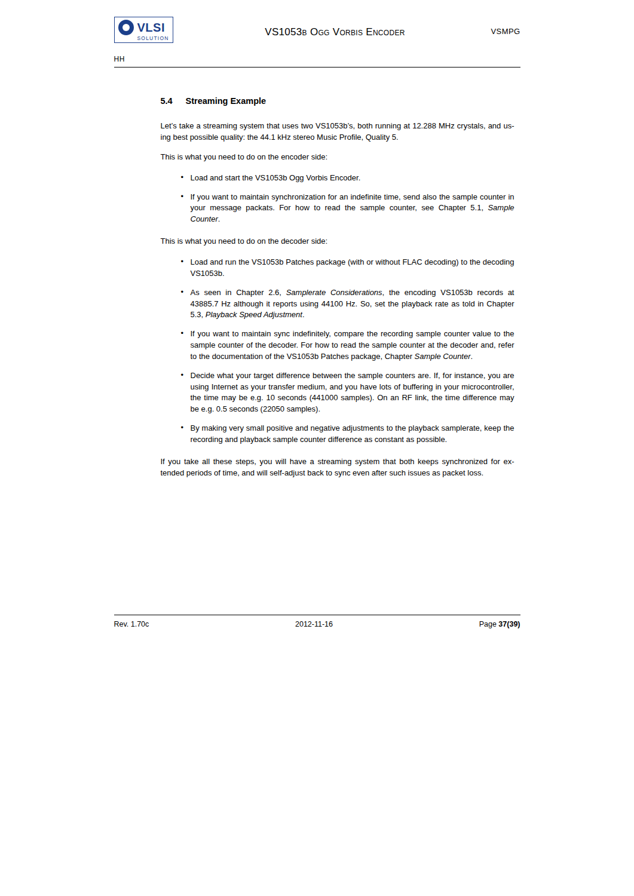VLSI
SOLUTION
VS1053b Ogg Vorbis Encoder
VSMPG
HH
5.4 Streaming Example
Let’s take a streaming system that uses two VS1053b’s, both running at 12.288 MHz crystals, and using best possible quality: the 44.1 kHz stereo Music Profile, Quality 5.
This is what you need to do on the encoder side:
Load and start the VS1053b Ogg Vorbis Encoder.
If you want to maintain synchronization for an indefinite time, send also the sample counter in your message packats. For how to read the sample counter, see Chapter 5.1, Sample Counter.
This is what you need to do on the decoder side:
Load and run the VS1053b Patches package (with or without FLAC decoding) to the decoding VS1053b.
As seen in Chapter 2.6, Samplerate Considerations, the encoding VS1053b records at 43885.7 Hz although it reports using 44100 Hz. So, set the playback rate as told in Chapter 5.3, Playback Speed Adjustment.
If you want to maintain sync indefinitely, compare the recording sample counter value to the sample counter of the decoder. For how to read the sample counter at the decoder and, refer to the documentation of the VS1053b Patches package, Chapter Sample Counter.
Decide what your target difference between the sample counters are. If, for instance, you are using Internet as your transfer medium, and you have lots of buffering in your microcontroller, the time may be e.g. 10 seconds (441000 samples). On an RF link, the time difference may be e.g. 0.5 seconds (22050 samples).
By making very small positive and negative adjustments to the playback samplerate, keep the recording and playback sample counter difference as constant as possible.
If you take all these steps, you will have a streaming system that both keeps synchronized for extended periods of time, and will self-adjust back to sync even after such issues as packet loss.
Rev. 1.70c
2012-11-16
Page 37(39)